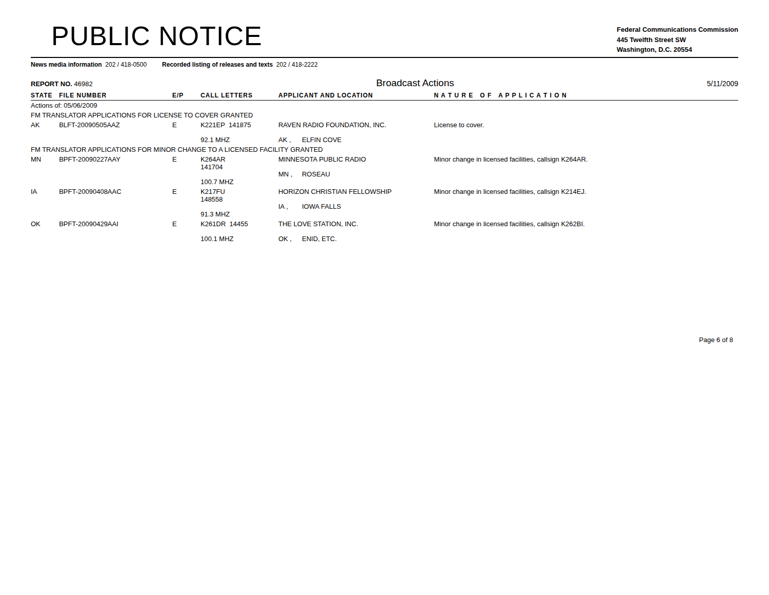PUBLIC NOTICE
Federal Communications Commission
445 Twelfth Street SW
Washington, D.C. 20554
News media information 202 / 418-0500 Recorded listing of releases and texts 202 / 418-2222
REPORT NO. 46982
Broadcast Actions
5/11/2009
| STATE | FILE NUMBER | E/P | CALL LETTERS | APPLICANT AND LOCATION | N A T U R E O F A P P L I C A T I O N |
| --- | --- | --- | --- | --- | --- |
| Actions of: 05/06/2009 |
| FM TRANSLATOR APPLICATIONS FOR LICENSE TO COVER GRANTED |
| AK | BLFT-20090505AAZ | E | K221EP 141875 92.1 MHZ | RAVEN RADIO FOUNDATION, INC. AK , ELFIN COVE | License to cover. |
| FM TRANSLATOR APPLICATIONS FOR MINOR CHANGE TO A LICENSED FACILITY GRANTED |
| MN | BPFT-20090227AAY | E | K264AR 141704 100.7 MHZ | MINNESOTA PUBLIC RADIO MN , ROSEAU | Minor change in licensed facilities, callsign K264AR. |
| IA | BPFT-20090408AAC | E | K217FU 148558 91.3 MHZ | HORIZON CHRISTIAN FELLOWSHIP IA , IOWA FALLS | Minor change in licensed facilities, callsign K214EJ. |
| OK | BPFT-20090429AAI | E | K261DR 14455 100.1 MHZ | THE LOVE STATION, INC. OK , ENID, ETC. | Minor change in licensed facilities, callsign K262BI. |
Page 6 of 8